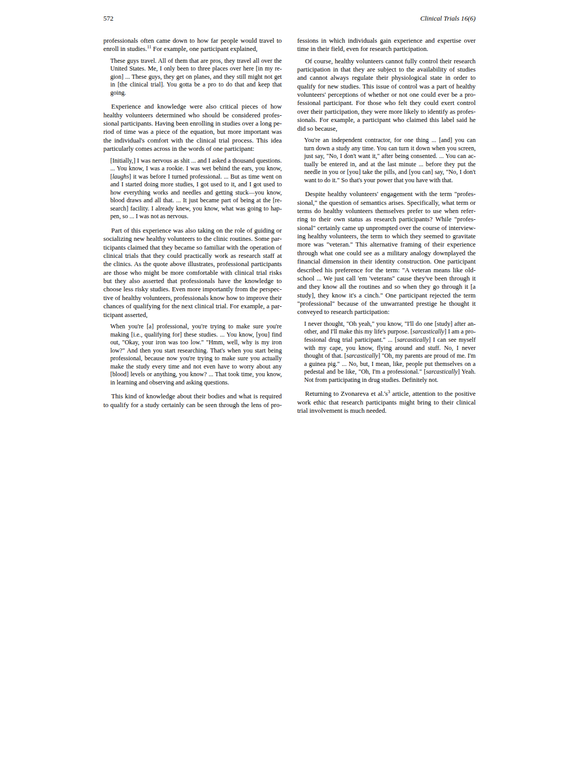572 Clinical Trials 16(6)
professionals often came down to how far people would travel to enroll in studies.11 For example, one participant explained,
These guys travel. All of them that are pros, they travel all over the United States. Me, I only been to three places over here [in my region] ... These guys, they get on planes, and they still might not get in [the clinical trial]. You gotta be a pro to do that and keep that going.
Experience and knowledge were also critical pieces of how healthy volunteers determined who should be considered professional participants. Having been enrolling in studies over a long period of time was a piece of the equation, but more important was the individual's comfort with the clinical trial process. This idea particularly comes across in the words of one participant:
[Initially,] I was nervous as shit ... and I asked a thousand questions. ... You know, I was a rookie. I was wet behind the ears, you know, [laughs] it was before I turned professional. ... But as time went on and I started doing more studies, I got used to it, and I got used to how everything works and needles and getting stuck—you know, blood draws and all that. ... It just became part of being at the [research] facility. I already knew, you know, what was going to happen, so ... I was not as nervous.
Part of this experience was also taking on the role of guiding or socializing new healthy volunteers to the clinic routines. Some participants claimed that they became so familiar with the operation of clinical trials that they could practically work as research staff at the clinics. As the quote above illustrates, professional participants are those who might be more comfortable with clinical trial risks but they also asserted that professionals have the knowledge to choose less risky studies. Even more importantly from the perspective of healthy volunteers, professionals know how to improve their chances of qualifying for the next clinical trial. For example, a participant asserted,
When you're [a] professional, you're trying to make sure you're making [i.e., qualifying for] these studies. ... You know, [you] find out, "Okay, your iron was too low." "Hmm, well, why is my iron low?" And then you start researching. That's when you start being professional, because now you're trying to make sure you actually make the study every time and not even have to worry about any [blood] levels or anything, you know? ... That took time, you know, in learning and observing and asking questions.
This kind of knowledge about their bodies and what is required to qualify for a study certainly can be seen through the lens of professions in which individuals gain experience and expertise over time in their field, even for research participation.
Of course, healthy volunteers cannot fully control their research participation in that they are subject to the availability of studies and cannot always regulate their physiological state in order to qualify for new studies. This issue of control was a part of healthy volunteers' perceptions of whether or not one could ever be a professional participant. For those who felt they could exert control over their participation, they were more likely to identify as professionals. For example, a participant who claimed this label said he did so because,
You're an independent contractor, for one thing ... [and] you can turn down a study any time. You can turn it down when you screen, just say, "No, I don't want it," after being consented. ... You can actually be entered in, and at the last minute ... before they put the needle in you or [you] take the pills, and [you can] say, "No, I don't want to do it." So that's your power that you have with that.
Despite healthy volunteers' engagement with the term "professional," the question of semantics arises. Specifically, what term or terms do healthy volunteers themselves prefer to use when referring to their own status as research participants? While "professional" certainly came up unprompted over the course of interviewing healthy volunteers, the term to which they seemed to gravitate more was "veteran." This alternative framing of their experience through what one could see as a military analogy downplayed the financial dimension in their identity construction. One participant described his preference for the term: "A veteran means like old-school ... We just call 'em 'veterans'' cause they've been through it and they know all the routines and so when they go through it [a study], they know it's a cinch." One participant rejected the term "professional" because of the unwarranted prestige he thought it conveyed to research participation:
I never thought, "Oh yeah," you know, "I'll do one [study] after another, and I'll make this my life's purpose. [sarcastically] I am a professional drug trial participant." ... [sarcastically] I can see myself with my cape, you know, flying around and stuff. No, I never thought of that. [sarcastically] "Oh, my parents are proud of me. I'm a guinea pig." ... No, but, I mean, like, people put themselves on a pedestal and be like, "Oh, I'm a professional." [sarcastically] Yeah. Not from participating in drug studies. Definitely not.
Returning to Zvonareva et al.'s3 article, attention to the positive work ethic that research participants might bring to their clinical trial involvement is much needed.